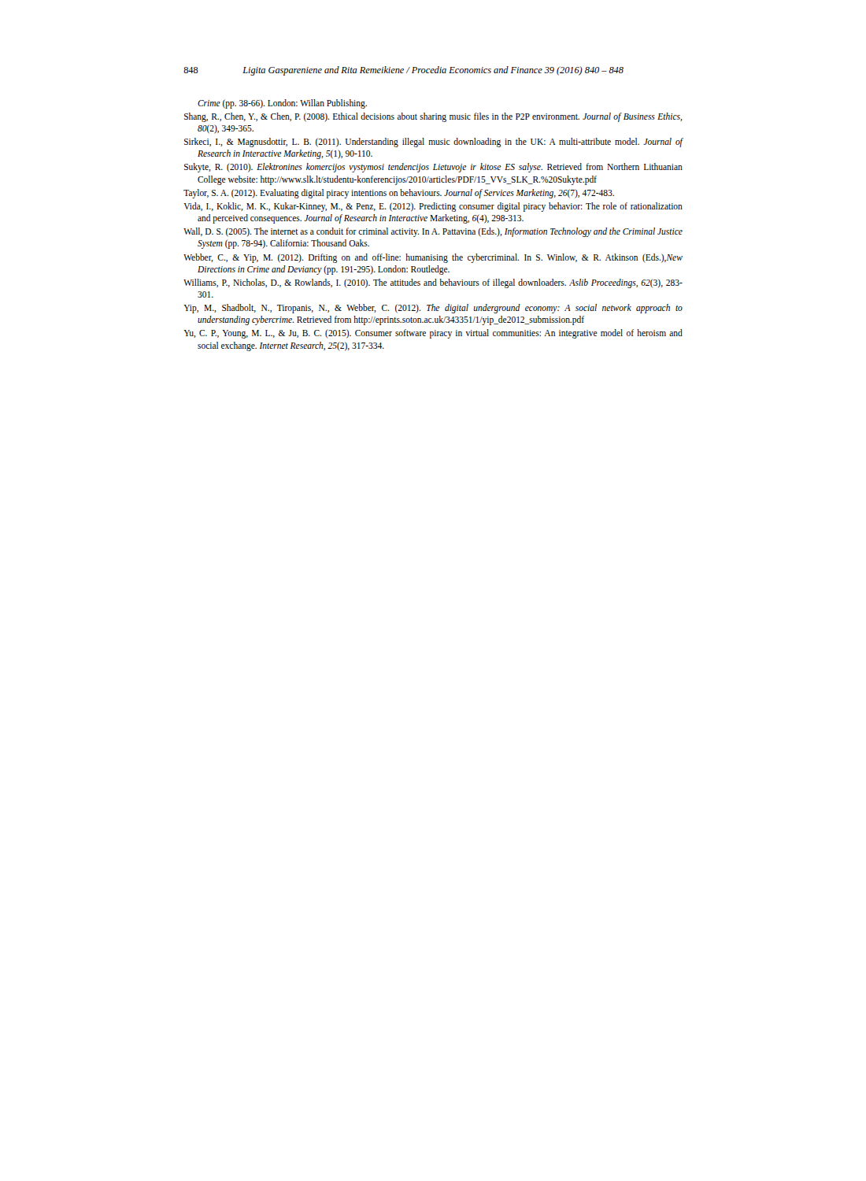848
Ligita Gaspareniene and Rita Remeikiene / Procedia Economics and Finance 39 (2016) 840 – 848
Crime (pp. 38-66). London: Willan Publishing.
Shang, R., Chen, Y., & Chen, P. (2008). Ethical decisions about sharing music files in the P2P environment. Journal of Business Ethics, 80(2), 349-365.
Sirkeci, I., & Magnusdottir, L. B. (2011). Understanding illegal music downloading in the UK: A multi-attribute model. Journal of Research in Interactive Marketing, 5(1), 90-110.
Sukyte, R. (2010). Elektronines komercijos vystymosi tendencijos Lietuvoje ir kitose ES salyse. Retrieved from Northern Lithuanian College website: http://www.slk.lt/studentu-konferencijos/2010/articles/PDF/15_VVs_SLK_R.%20Sukyte.pdf
Taylor, S. A. (2012). Evaluating digital piracy intentions on behaviours. Journal of Services Marketing, 26(7), 472-483.
Vida, I., Koklic, M. K., Kukar-Kinney, M., & Penz, E. (2012). Predicting consumer digital piracy behavior: The role of rationalization and perceived consequences. Journal of Research in Interactive Marketing, 6(4), 298-313.
Wall, D. S. (2005). The internet as a conduit for criminal activity. In A. Pattavina (Eds.), Information Technology and the Criminal Justice System (pp. 78-94). California: Thousand Oaks.
Webber, C., & Yip, M. (2012). Drifting on and off-line: humanising the cybercriminal. In S. Winlow, & R. Atkinson (Eds.),New Directions in Crime and Deviancy (pp. 191-295). London: Routledge.
Williams, P., Nicholas, D., & Rowlands, I. (2010). The attitudes and behaviours of illegal downloaders. Aslib Proceedings, 62(3), 283-301.
Yip, M., Shadbolt, N., Tiropanis, N., & Webber, C. (2012). The digital underground economy: A social network approach to understanding cybercrime. Retrieved from http://eprints.soton.ac.uk/343351/1/yip_de2012_submission.pdf
Yu, C. P., Young, M. L., & Ju, B. C. (2015). Consumer software piracy in virtual communities: An integrative model of heroism and social exchange. Internet Research, 25(2), 317-334.